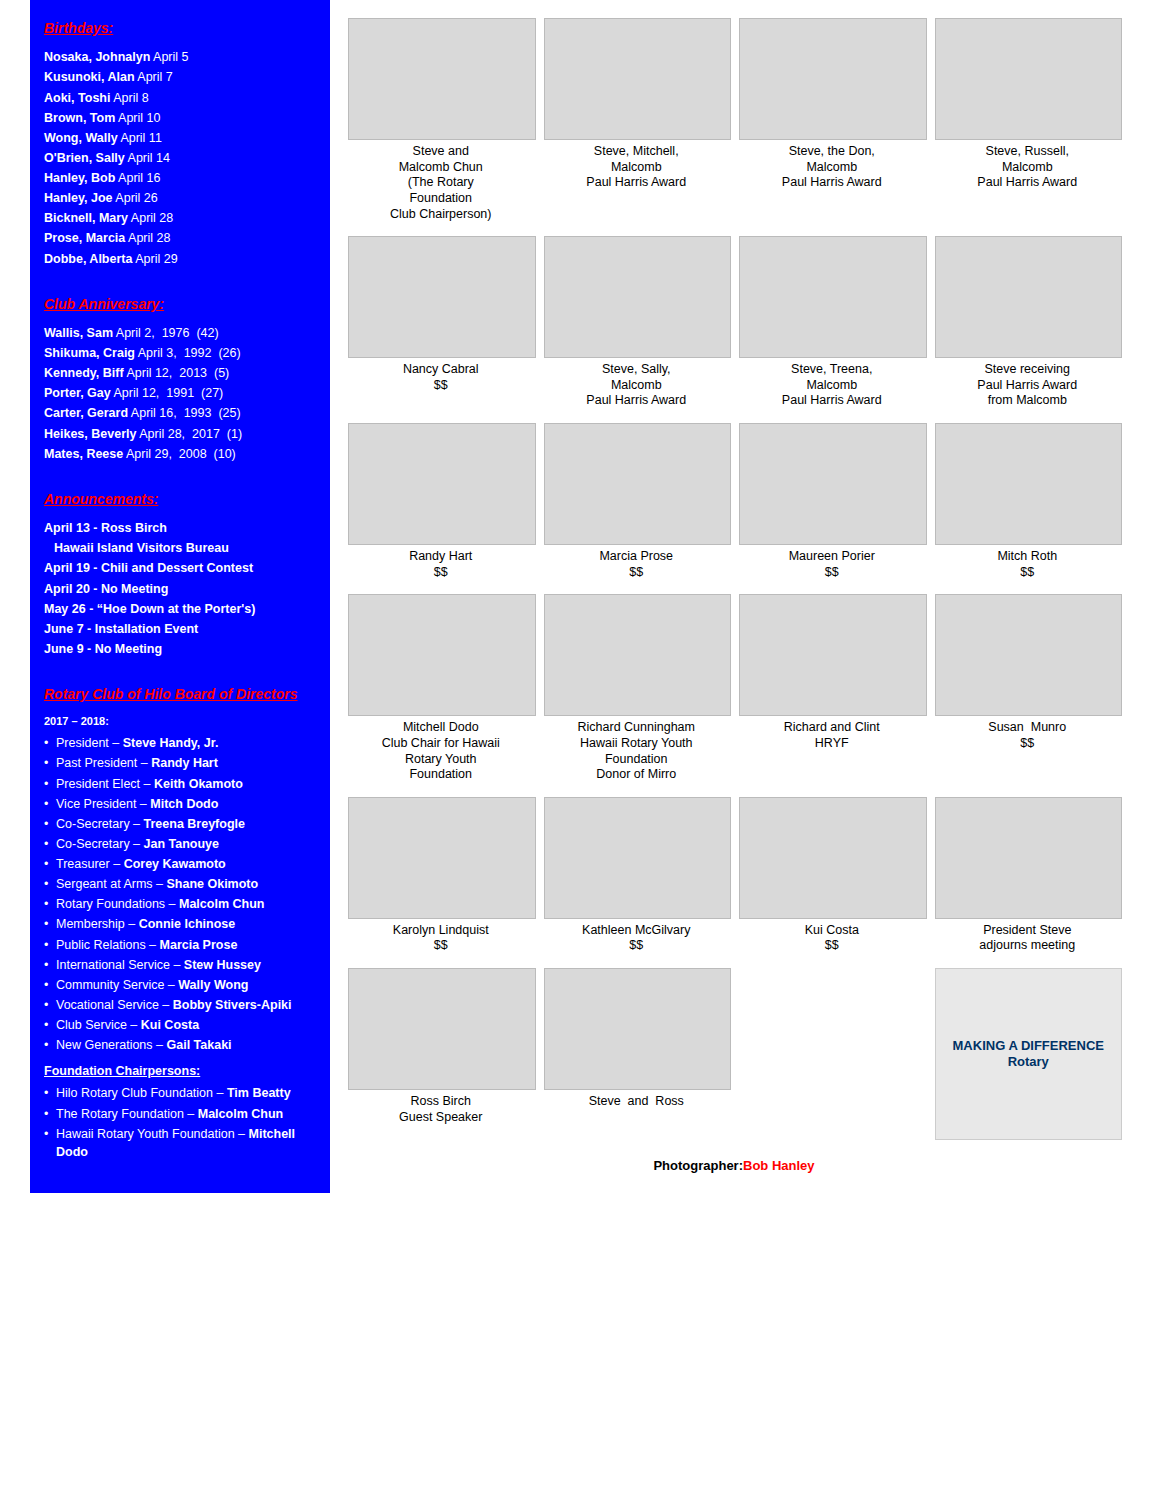Birthdays:
Nosaka, Johnalyn April 5
Kusunoki, Alan April 7
Aoki, Toshi April 8
Brown, Tom April 10
Wong, Wally April 11
O'Brien, Sally April 14
Hanley, Bob April 16
Hanley, Joe April 26
Bicknell, Mary April 28
Prose, Marcia April 28
Dobbe, Alberta April 29
Club Anniversary:
Wallis, Sam April 2, 1976 (42)
Shikuma, Craig April 3, 1992 (26)
Kennedy, Biff April 12, 2013 (5)
Porter, Gay April 12, 1991 (27)
Carter, Gerard April 16, 1993 (25)
Heikes, Beverly April 28, 2017 (1)
Mates, Reese April 29, 2008 (10)
Announcements:
April 13 - Ross Birch
Hawaii Island Visitors Bureau
April 19 - Chili and Dessert Contest
April 20 - No Meeting
May 26 - “Hoe Down at the Porter's)
June 7 - Installation Event
June 9 - No Meeting
Rotary Club of Hilo Board of Directors
2017 – 2018:
President – Steve Handy, Jr.
Past President – Randy Hart
President Elect – Keith Okamoto
Vice President – Mitch Dodo
Co-Secretary – Treena Breyfogle
Co-Secretary – Jan Tanouye
Treasurer – Corey Kawamoto
Sergeant at Arms – Shane Okimoto
Rotary Foundations – Malcolm Chun
Membership – Connie Ichinose
Public Relations – Marcia Prose
International Service – Stew Hussey
Community Service – Wally Wong
Vocational Service – Bobby Stivers-Apiki
Club Service – Kui Costa
New Generations – Gail Takaki
Foundation Chairpersons:
Hilo Rotary Club Foundation – Tim Beatty
The Rotary Foundation – Malcolm Chun
Hawaii Rotary Youth Foundation – Mitchell Dodo
Steve and
Malcomb Chun
(The Rotary
Foundation
Club Chairperson)
Steve, Mitchell,
Malcomb
Paul Harris Award
Steve, the Don,
Malcomb
Paul Harris Award
Steve, Russell,
Malcomb
Paul Harris Award
Nancy Cabral
$$
Steve, Sally,
Malcomb
Paul Harris Award
Steve, Treena,
Malcomb
Paul Harris Award
Steve receiving
Paul Harris Award
from Malcomb
Randy Hart
$$
Marcia Prose
$$
Maureen Porier
$$
Mitch Roth
$$
Mitchell Dodo
Club Chair for Hawaii
Rotary Youth
Foundation
Richard Cunningham
Hawaii Rotary Youth
Foundation
Donor of Mirro
Richard and Clint
HRYF
Susan Munro
$$
Karolyn Lindquist
$$
Kathleen McGilvary
$$
Kui Costa
$$
President Steve
adjourns meeting
Ross Birch
Guest Speaker
Steve and Ross
MAKING A DIFFERENCE
Rotary
Photographer:Bob Hanley